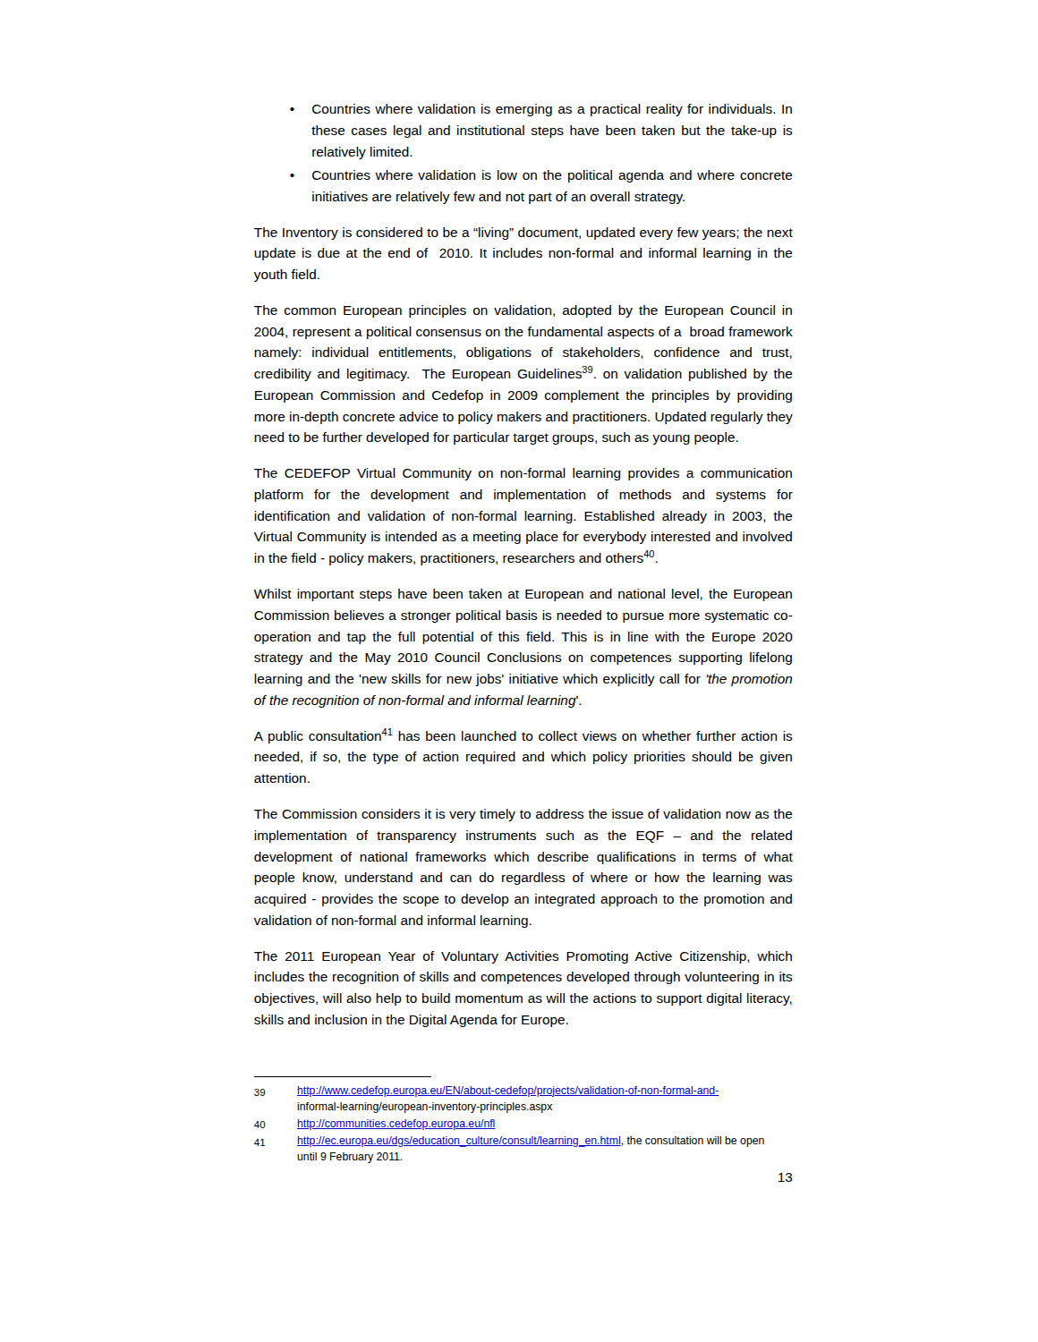Countries where validation is emerging as a practical reality for individuals. In these cases legal and institutional steps have been taken but the take-up is relatively limited.
Countries where validation is low on the political agenda and where concrete initiatives are relatively few and not part of an overall strategy.
The Inventory is considered to be a “living” document, updated every few years; the next update is due at the end of 2010. It includes non-formal and informal learning in the youth field.
The common European principles on validation, adopted by the European Council in 2004, represent a political consensus on the fundamental aspects of a broad framework namely: individual entitlements, obligations of stakeholders, confidence and trust, credibility and legitimacy. The European Guidelines39. on validation published by the European Commission and Cedefop in 2009 complement the principles by providing more in-depth concrete advice to policy makers and practitioners. Updated regularly they need to be further developed for particular target groups, such as young people.
The CEDEFOP Virtual Community on non-formal learning provides a communication platform for the development and implementation of methods and systems for identification and validation of non-formal learning. Established already in 2003, the Virtual Community is intended as a meeting place for everybody interested and involved in the field - policy makers, practitioners, researchers and others40.
Whilst important steps have been taken at European and national level, the European Commission believes a stronger political basis is needed to pursue more systematic co-operation and tap the full potential of this field. This is in line with the Europe 2020 strategy and the May 2010 Council Conclusions on competences supporting lifelong learning and the 'new skills for new jobs' initiative which explicitly call for 'the promotion of the recognition of non-formal and informal learning'.
A public consultation41 has been launched to collect views on whether further action is needed, if so, the type of action required and which policy priorities should be given attention.
The Commission considers it is very timely to address the issue of validation now as the implementation of transparency instruments such as the EQF – and the related development of national frameworks which describe qualifications in terms of what people know, understand and can do regardless of where or how the learning was acquired - provides the scope to develop an integrated approach to the promotion and validation of non-formal and informal learning.
The 2011 European Year of Voluntary Activities Promoting Active Citizenship, which includes the recognition of skills and competences developed through volunteering in its objectives, will also help to build momentum as will the actions to support digital literacy, skills and inclusion in the Digital Agenda for Europe.
39
http://www.cedefop.europa.eu/EN/about-cedefop/projects/validation-of-non-formal-and-informal-learning/european-inventory-principles.aspx
40
http://communities.cedefop.europa.eu/nfl
41
http://ec.europa.eu/dgs/education_culture/consult/learning_en.html, the consultation will be openuntil 9 February 2011.
13